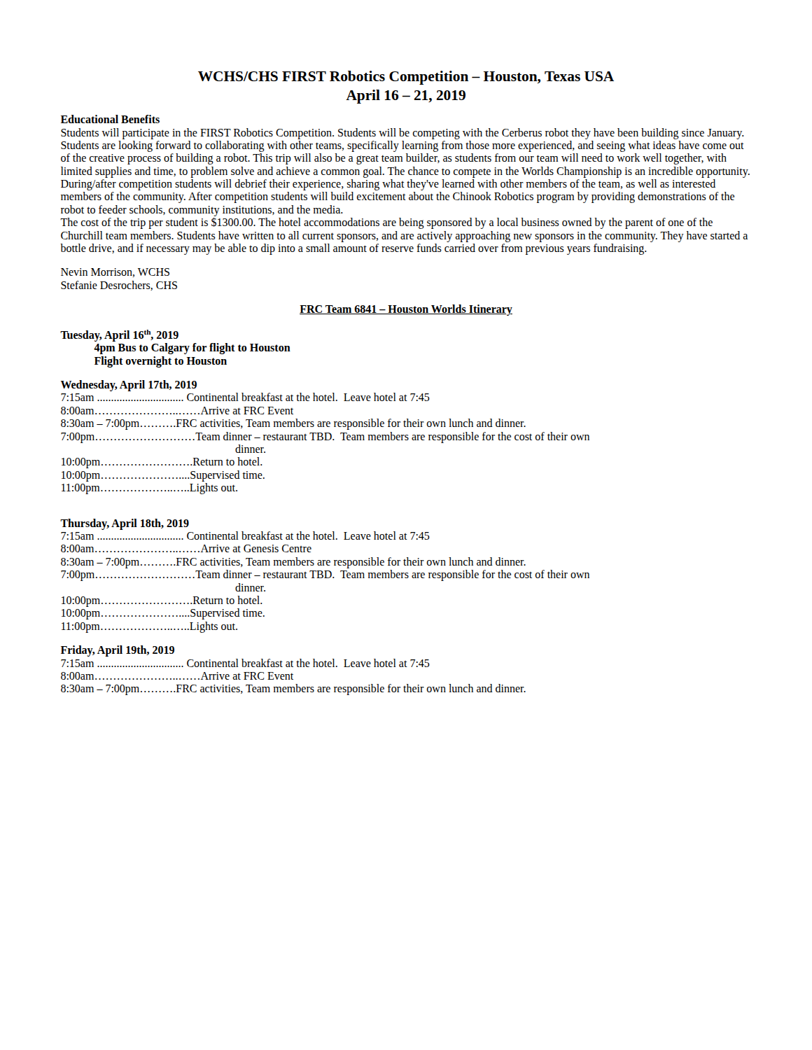WCHS/CHS FIRST Robotics Competition – Houston, Texas USA
April 16 – 21, 2019
Educational Benefits
Students will participate in the FIRST Robotics Competition. Students will be competing with the Cerberus robot they have been building since January. Students are looking forward to collaborating with other teams, specifically learning from those more experienced, and seeing what ideas have come out of the creative process of building a robot. This trip will also be a great team builder, as students from our team will need to work well together, with limited supplies and time, to problem solve and achieve a common goal. The chance to compete in the Worlds Championship is an incredible opportunity.
During/after competition students will debrief their experience, sharing what they've learned with other members of the team, as well as interested members of the community. After competition students will build excitement about the Chinook Robotics program by providing demonstrations of the robot to feeder schools, community institutions, and the media.
The cost of the trip per student is $1300.00. The hotel accommodations are being sponsored by a local business owned by the parent of one of the Churchill team members. Students have written to all current sponsors, and are actively approaching new sponsors in the community. They have started a bottle drive, and if necessary may be able to dip into a small amount of reserve funds carried over from previous years fundraising.
Nevin Morrison, WCHS
Stefanie Desrochers, CHS
FRC Team 6841 – Houston Worlds Itinerary
Tuesday, April 16th, 2019
4pm Bus to Calgary for flight to Houston
Flight overnight to Houston
Wednesday, April 17th, 2019
7:15am ............................... Continental breakfast at the hotel. Leave hotel at 7:45
8:00am…………………..……Arrive at FRC Event
8:30am – 7:00pm……….FRC activities, Team members are responsible for their own lunch and dinner.
7:00pm………………………Team dinner – restaurant TBD. Team members are responsible for the cost of their own
dinner.
10:00pm…………………….Return to hotel.
10:00pm…………………....Supervised time.
11:00pm………………..…..Lights out.
Thursday, April 18th, 2019
7:15am ............................... Continental breakfast at the hotel. Leave hotel at 7:45
8:00am…………………..……Arrive at Genesis Centre
8:30am – 7:00pm……….FRC activities, Team members are responsible for their own lunch and dinner.
7:00pm………………………Team dinner – restaurant TBD. Team members are responsible for the cost of their own
dinner.
10:00pm…………………….Return to hotel.
10:00pm…………………....Supervised time.
11:00pm………………..…..Lights out.
Friday, April 19th, 2019
7:15am ............................... Continental breakfast at the hotel. Leave hotel at 7:45
8:00am…………………..……Arrive at FRC Event
8:30am – 7:00pm……….FRC activities, Team members are responsible for their own lunch and dinner.